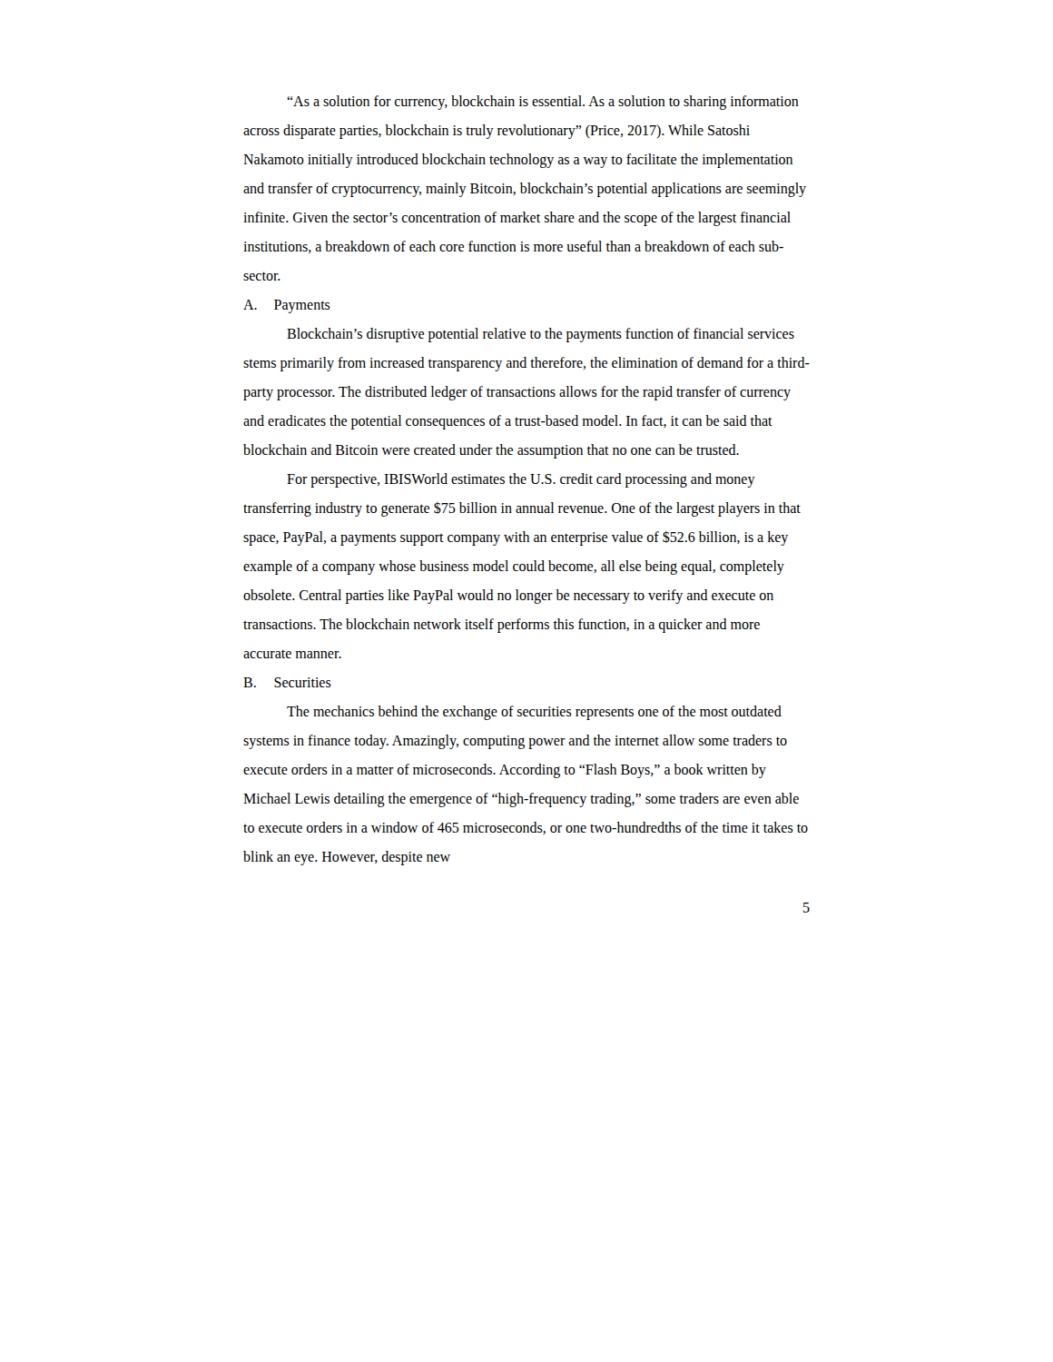“As a solution for currency, blockchain is essential. As a solution to sharing information across disparate parties, blockchain is truly revolutionary” (Price, 2017). While Satoshi Nakamoto initially introduced blockchain technology as a way to facilitate the implementation and transfer of cryptocurrency, mainly Bitcoin, blockchain’s potential applications are seemingly infinite. Given the sector’s concentration of market share and the scope of the largest financial institutions, a breakdown of each core function is more useful than a breakdown of each sub-sector.
A. Payments
Blockchain’s disruptive potential relative to the payments function of financial services stems primarily from increased transparency and therefore, the elimination of demand for a third-party processor. The distributed ledger of transactions allows for the rapid transfer of currency and eradicates the potential consequences of a trust-based model. In fact, it can be said that blockchain and Bitcoin were created under the assumption that no one can be trusted.
For perspective, IBISWorld estimates the U.S. credit card processing and money transferring industry to generate $75 billion in annual revenue. One of the largest players in that space, PayPal, a payments support company with an enterprise value of $52.6 billion, is a key example of a company whose business model could become, all else being equal, completely obsolete. Central parties like PayPal would no longer be necessary to verify and execute on transactions. The blockchain network itself performs this function, in a quicker and more accurate manner.
B. Securities
The mechanics behind the exchange of securities represents one of the most outdated systems in finance today. Amazingly, computing power and the internet allow some traders to execute orders in a matter of microseconds. According to “Flash Boys,” a book written by Michael Lewis detailing the emergence of “high-frequency trading,” some traders are even able to execute orders in a window of 465 microseconds, or one two-hundredths of the time it takes to blink an eye. However, despite new
5